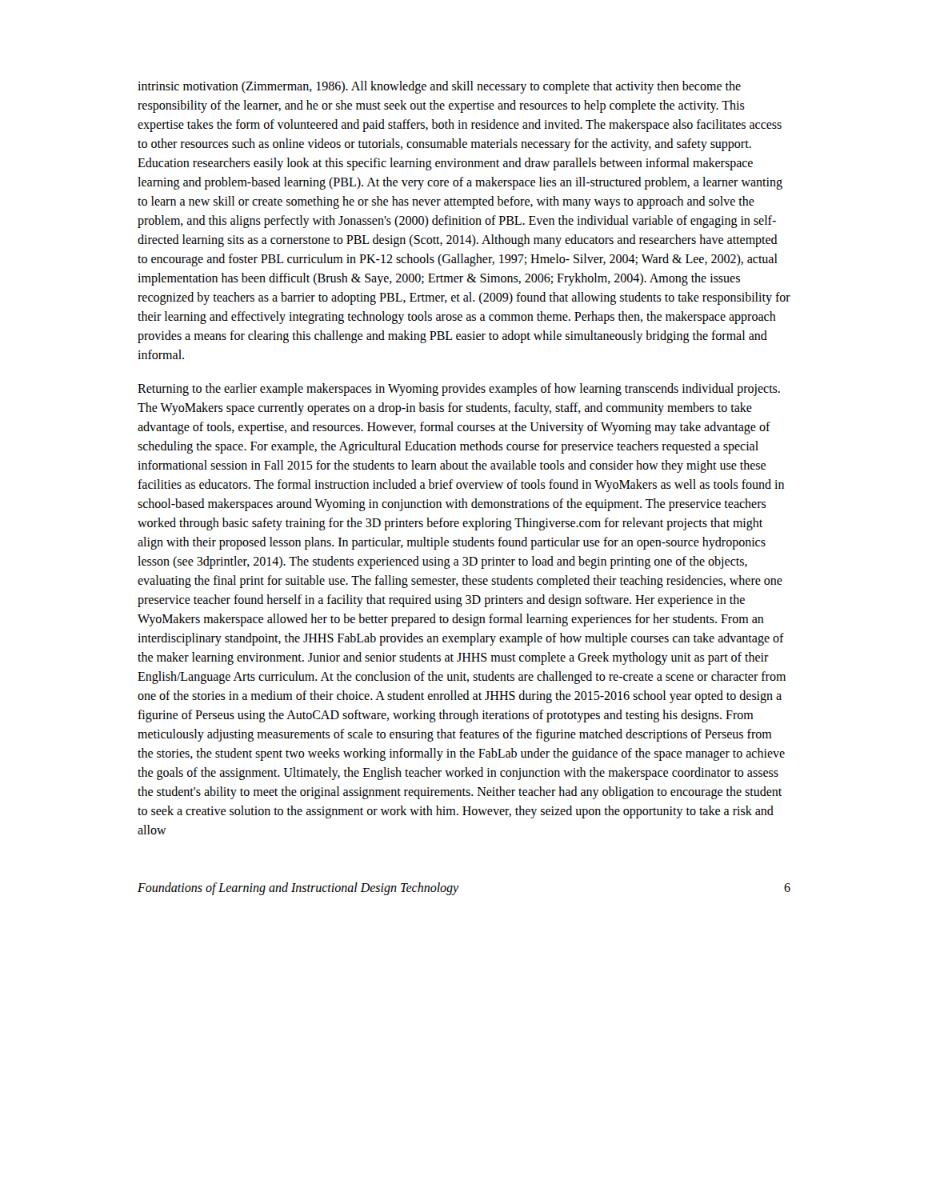intrinsic motivation (Zimmerman, 1986). All knowledge and skill necessary to complete that activity then become the responsibility of the learner, and he or she must seek out the expertise and resources to help complete the activity. This expertise takes the form of volunteered and paid staffers, both in residence and invited. The makerspace also facilitates access to other resources such as online videos or tutorials, consumable materials necessary for the activity, and safety support. Education researchers easily look at this specific learning environment and draw parallels between informal makerspace learning and problem-based learning (PBL). At the very core of a makerspace lies an ill-structured problem, a learner wanting to learn a new skill or create something he or she has never attempted before, with many ways to approach and solve the problem, and this aligns perfectly with Jonassen's (2000) definition of PBL. Even the individual variable of engaging in self-directed learning sits as a cornerstone to PBL design (Scott, 2014). Although many educators and researchers have attempted to encourage and foster PBL curriculum in PK-12 schools (Gallagher, 1997; Hmelo- Silver, 2004; Ward & Lee, 2002), actual implementation has been difficult (Brush & Saye, 2000; Ertmer & Simons, 2006; Frykholm, 2004). Among the issues recognized by teachers as a barrier to adopting PBL, Ertmer, et al. (2009) found that allowing students to take responsibility for their learning and effectively integrating technology tools arose as a common theme. Perhaps then, the makerspace approach provides a means for clearing this challenge and making PBL easier to adopt while simultaneously bridging the formal and informal.
Returning to the earlier example makerspaces in Wyoming provides examples of how learning transcends individual projects. The WyoMakers space currently operates on a drop-in basis for students, faculty, staff, and community members to take advantage of tools, expertise, and resources. However, formal courses at the University of Wyoming may take advantage of scheduling the space. For example, the Agricultural Education methods course for preservice teachers requested a special informational session in Fall 2015 for the students to learn about the available tools and consider how they might use these facilities as educators. The formal instruction included a brief overview of tools found in WyoMakers as well as tools found in school-based makerspaces around Wyoming in conjunction with demonstrations of the equipment. The preservice teachers worked through basic safety training for the 3D printers before exploring Thingiverse.com for relevant projects that might align with their proposed lesson plans. In particular, multiple students found particular use for an open-source hydroponics lesson (see 3dprintler, 2014). The students experienced using a 3D printer to load and begin printing one of the objects, evaluating the final print for suitable use. The falling semester, these students completed their teaching residencies, where one preservice teacher found herself in a facility that required using 3D printers and design software. Her experience in the WyoMakers makerspace allowed her to be better prepared to design formal learning experiences for her students. From an interdisciplinary standpoint, the JHHS FabLab provides an exemplary example of how multiple courses can take advantage of the maker learning environment. Junior and senior students at JHHS must complete a Greek mythology unit as part of their English/Language Arts curriculum. At the conclusion of the unit, students are challenged to re-create a scene or character from one of the stories in a medium of their choice. A student enrolled at JHHS during the 2015-2016 school year opted to design a figurine of Perseus using the AutoCAD software, working through iterations of prototypes and testing his designs. From meticulously adjusting measurements of scale to ensuring that features of the figurine matched descriptions of Perseus from the stories, the student spent two weeks working informally in the FabLab under the guidance of the space manager to achieve the goals of the assignment. Ultimately, the English teacher worked in conjunction with the makerspace coordinator to assess the student's ability to meet the original assignment requirements. Neither teacher had any obligation to encourage the student to seek a creative solution to the assignment or work with him. However, they seized upon the opportunity to take a risk and allow
Foundations of Learning and Instructional Design Technology 6